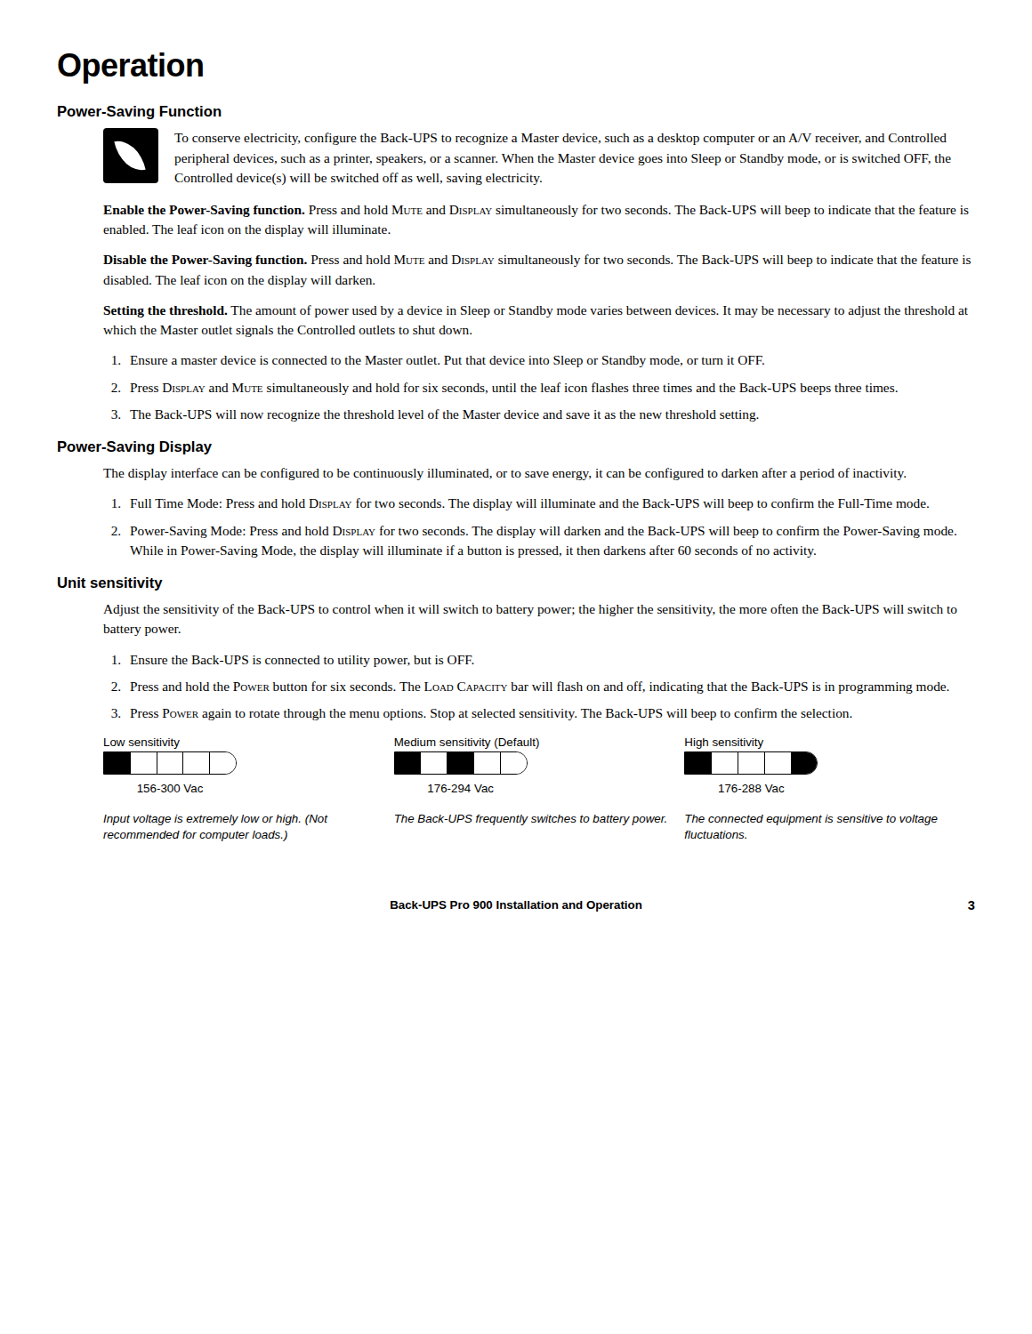Operation
Power-Saving Function
To conserve electricity, configure the Back-UPS to recognize a Master device, such as a desktop computer or an A/V receiver, and Controlled peripheral devices, such as a printer, speakers, or a scanner. When the Master device goes into Sleep or Standby mode, or is switched OFF, the Controlled device(s) will be switched off as well, saving electricity.
Enable the Power-Saving function. Press and hold Mute and Display simultaneously for two seconds. The Back-UPS will beep to indicate that the feature is enabled. The leaf icon on the display will illuminate.
Disable the Power-Saving function. Press and hold Mute and Display simultaneously for two seconds. The Back-UPS will beep to indicate that the feature is disabled. The leaf icon on the display will darken.
Setting the threshold. The amount of power used by a device in Sleep or Standby mode varies between devices. It may be necessary to adjust the threshold at which the Master outlet signals the Controlled outlets to shut down.
Ensure a master device is connected to the Master outlet. Put that device into Sleep or Standby mode, or turn it OFF.
Press Display and Mute simultaneously and hold for six seconds, until the leaf icon flashes three times and the Back-UPS beeps three times.
The Back-UPS will now recognize the threshold level of the Master device and save it as the new threshold setting.
Power-Saving Display
The display interface can be configured to be continuously illuminated, or to save energy, it can be configured to darken after a period of inactivity.
Full Time Mode: Press and hold Display for two seconds. The display will illuminate and the Back-UPS will beep to confirm the Full-Time mode.
Power-Saving Mode: Press and hold Display for two seconds. The display will darken and the Back-UPS will beep to confirm the Power-Saving mode. While in Power-Saving Mode, the display will illuminate if a button is pressed, it then darkens after 60 seconds of no activity.
Unit sensitivity
Adjust the sensitivity of the Back-UPS to control when it will switch to battery power; the higher the sensitivity, the more often the Back-UPS will switch to battery power.
Ensure the Back-UPS is connected to utility power, but is OFF.
Press and hold the Power button for six seconds. The Load Capacity bar will flash on and off, indicating that the Back-UPS is in programming mode.
Press Power again to rotate through the menu options. Stop at selected sensitivity. The Back-UPS will beep to confirm the selection.
| Low sensitivity | Medium sensitivity (Default) | High sensitivity |
| 156-300 Vac | 176-294 Vac | 176-288 Vac |
| Input voltage is extremely low or high. (Not recommended for computer loads.) | The Back-UPS frequently switches to battery power. | The connected equipment is sensitive to voltage fluctuations. |
Back-UPS Pro 900 Installation and Operation 3